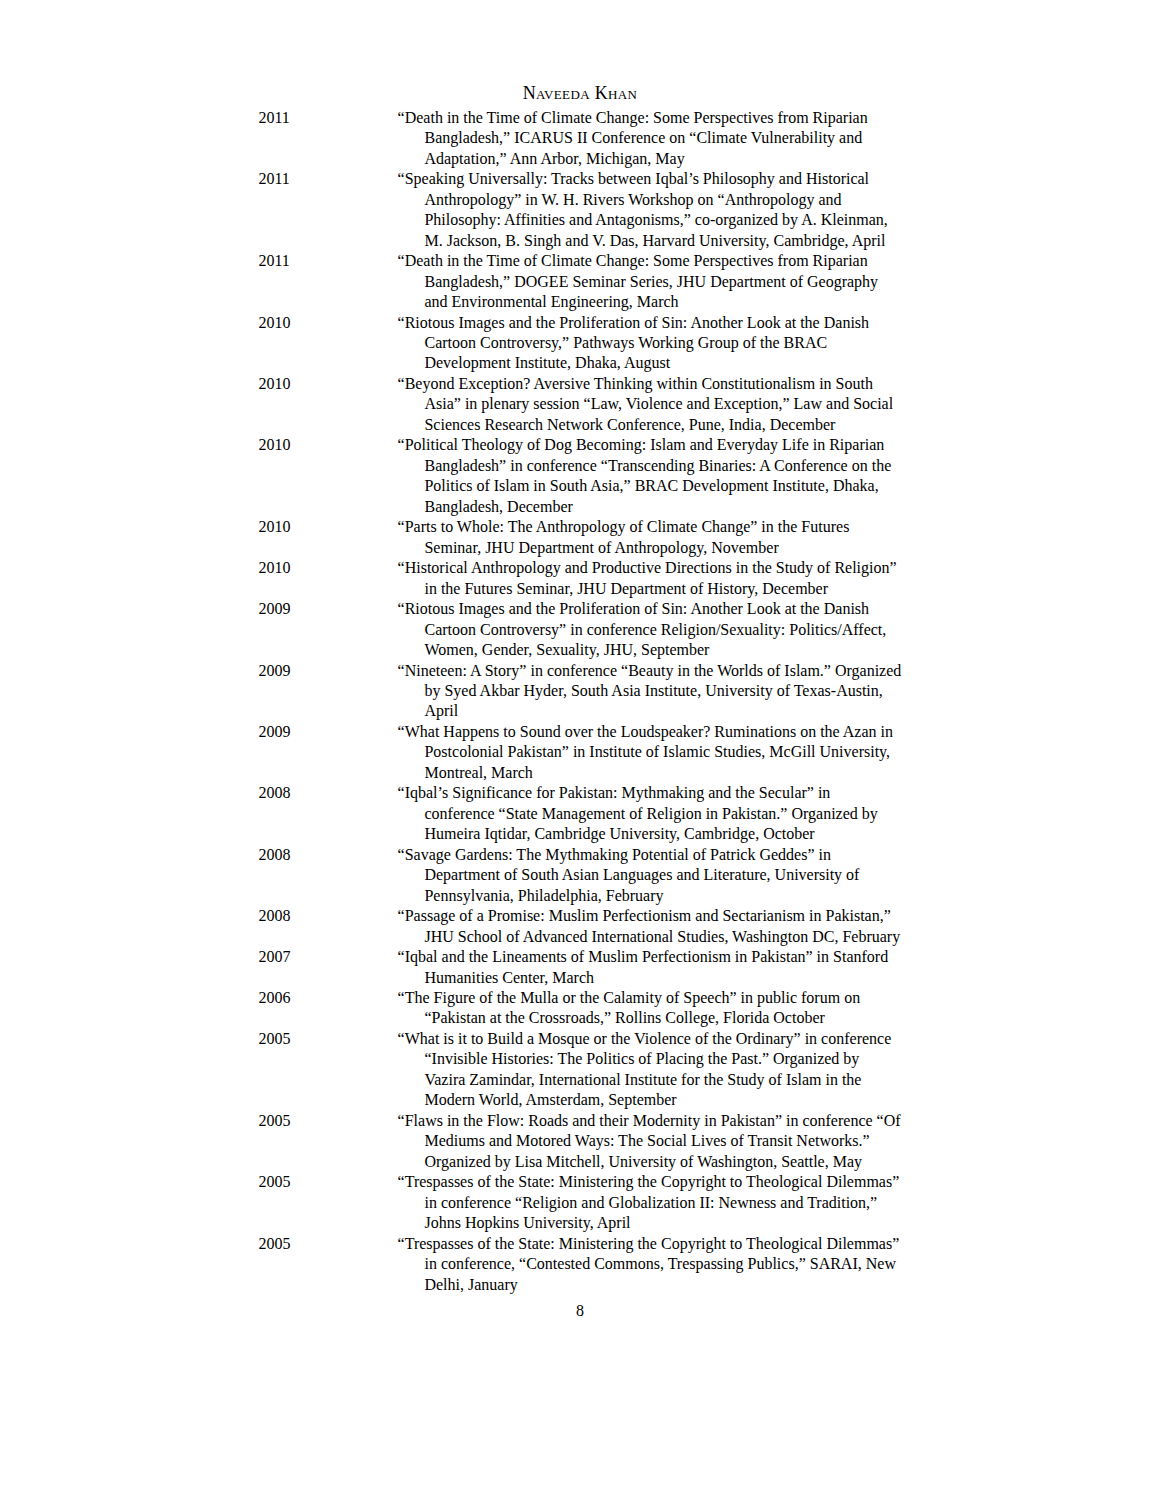Naveeda Khan
2011
“Death in the Time of Climate Change: Some Perspectives from Riparian Bangladesh,” ICARUS II Conference on “Climate Vulnerability and Adaptation,” Ann Arbor, Michigan, May
2011
“Speaking Universally: Tracks between Iqbal’s Philosophy and Historical Anthropology” in W. H. Rivers Workshop on “Anthropology and Philosophy: Affinities and Antagonisms,” co-organized by A. Kleinman, M. Jackson, B. Singh and V. Das, Harvard University, Cambridge, April
2011
“Death in the Time of Climate Change: Some Perspectives from Riparian Bangladesh,” DOGEE Seminar Series, JHU Department of Geography and Environmental Engineering, March
2010
“Riotous Images and the Proliferation of Sin: Another Look at the Danish Cartoon Controversy,” Pathways Working Group of the BRAC Development Institute, Dhaka, August
2010
“Beyond Exception? Aversive Thinking within Constitutionalism in South Asia” in plenary session “Law, Violence and Exception,” Law and Social Sciences Research Network Conference, Pune, India, December
2010
“Political Theology of Dog Becoming: Islam and Everyday Life in Riparian Bangladesh” in conference “Transcending Binaries: A Conference on the Politics of Islam in South Asia,” BRAC Development Institute, Dhaka, Bangladesh, December
2010
“Parts to Whole: The Anthropology of Climate Change” in the Futures Seminar, JHU Department of Anthropology, November
2010
“Historical Anthropology and Productive Directions in the Study of Religion” in the Futures Seminar, JHU Department of History, December
2009
“Riotous Images and the Proliferation of Sin: Another Look at the Danish Cartoon Controversy” in conference Religion/Sexuality: Politics/Affect, Women, Gender, Sexuality, JHU, September
2009
“Nineteen: A Story” in conference “Beauty in the Worlds of Islam.” Organized by Syed Akbar Hyder, South Asia Institute, University of Texas-Austin, April
2009
“What Happens to Sound over the Loudspeaker? Ruminations on the Azan in Postcolonial Pakistan” in Institute of Islamic Studies, McGill University, Montreal, March
2008
“Iqbal’s Significance for Pakistan: Mythmaking and the Secular” in conference “State Management of Religion in Pakistan.” Organized by Humeira Iqtidar, Cambridge University, Cambridge, October
2008
“Savage Gardens: The Mythmaking Potential of Patrick Geddes” in Department of South Asian Languages and Literature, University of Pennsylvania, Philadelphia, February
2008
“Passage of a Promise: Muslim Perfectionism and Sectarianism in Pakistan,” JHU School of Advanced International Studies, Washington DC, February
2007
“Iqbal and the Lineaments of Muslim Perfectionism in Pakistan” in Stanford Humanities Center, March
2006
“The Figure of the Mulla or the Calamity of Speech” in public forum on “Pakistan at the Crossroads,” Rollins College, Florida October
2005
“What is it to Build a Mosque or the Violence of the Ordinary” in conference “Invisible Histories: The Politics of Placing the Past.” Organized by Vazira Zamindar, International Institute for the Study of Islam in the Modern World, Amsterdam, September
2005
“Flaws in the Flow: Roads and their Modernity in Pakistan” in conference “Of Mediums and Motored Ways: The Social Lives of Transit Networks.” Organized by Lisa Mitchell, University of Washington, Seattle, May
2005
“Trespasses of the State: Ministering the Copyright to Theological Dilemmas” in conference “Religion and Globalization II: Newness and Tradition,” Johns Hopkins University, April
2005
“Trespasses of the State: Ministering the Copyright to Theological Dilemmas” in conference, “Contested Commons, Trespassing Publics,” SARAI, New Delhi, January
8